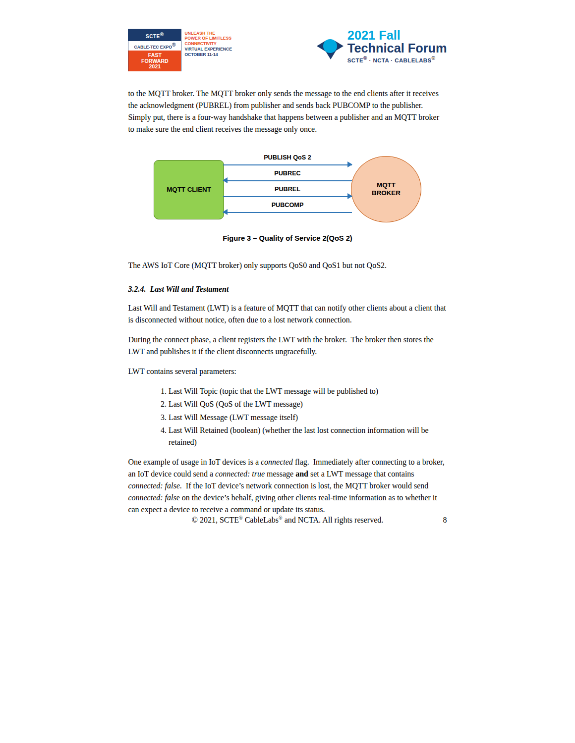SCTE®
CABLE-TEC EXPO®
FAST
FORWARD
2021
UNLEASH THE
POWER OF LIMITLESS
CONNECTIVITY
VIRTUAL EXPERIENCE
OCTOBER 11-14
2021 Fall Technical Forum SCTE® · NCTA · CABLELABS®
to the MQTT broker. The MQTT broker only sends the message to the end clients after it receives the acknowledgment (PUBREL) from publisher and sends back PUBCOMP to the publisher. Simply put, there is a four-way handshake that happens between a publisher and an MQTT broker to make sure the end client receives the message only once.
MQTT CLIENT
MQTT
BROKER
PUBLISH QoS 2
PUBREC
PUBREL
PUBCOMP
Figure 3 – Quality of Service 2(QoS 2)
The AWS IoT Core (MQTT broker) only supports QoS0 and QoS1 but not QoS2.
3.2.4. Last Will and Testament
Last Will and Testament (LWT) is a feature of MQTT that can notify other clients about a client that is disconnected without notice, often due to a lost network connection.
During the connect phase, a client registers the LWT with the broker. The broker then stores the LWT and publishes it if the client disconnects ungracefully.
LWT contains several parameters:
Last Will Topic (topic that the LWT message will be published to)
Last Will QoS (QoS of the LWT message)
Last Will Message (LWT message itself)
Last Will Retained (boolean) (whether the last lost connection information will be retained)
One example of usage in IoT devices is a connected flag. Immediately after connecting to a broker, an IoT device could send a connected: true message and set a LWT message that contains connected: false. If the IoT device’s network connection is lost, the MQTT broker would send connected: false on the device’s behalf, giving other clients real-time information as to whether it can expect a device to receive a command or update its status.
© 2021, SCTE® CableLabs® and NCTA. All rights reserved.
8